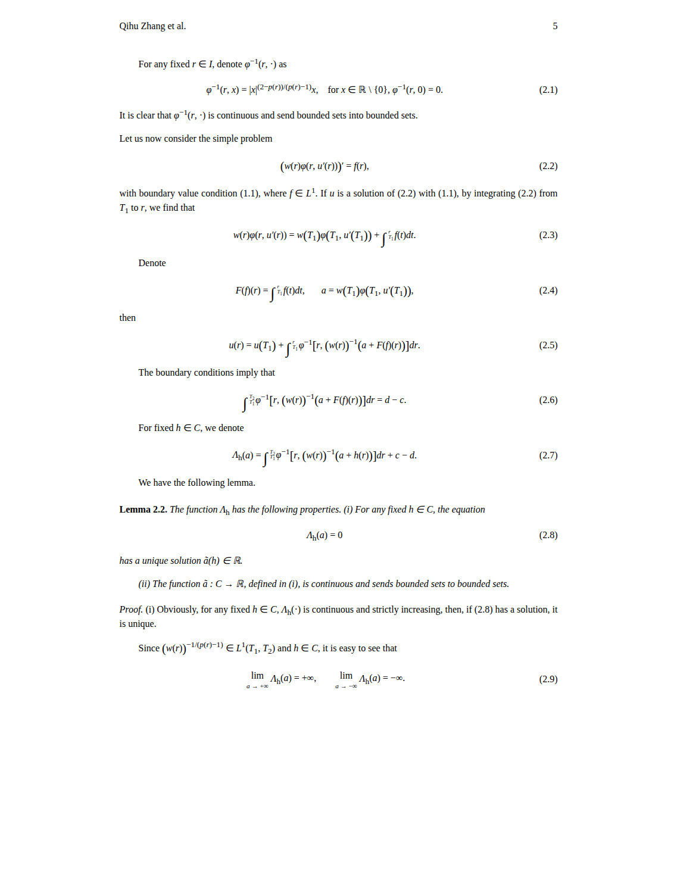Qihu Zhang et al.
5
For any fixed r ∈ I, denote φ−1(r, ·) as
φ−1(r, x) = |x|(2−p(r))/(p(r)−1)x, for x ∈ ℝ \ {0}, φ−1(r, 0) = 0.
(2.1)
It is clear that φ−1(r, ·) is continuous and send bounded sets into bounded sets.
Let us now consider the simple problem
(w(r)φ(r, u′(r)))′ = f(r),
(2.2)
with boundary value condition (1.1), where f ∈ L1. If u is a solution of (2.2) with (1.1), by integrating (2.2) from T1 to r, we find that
w(r)φ(r, u′(r)) = w(T1) φ(T1, u′(T1)) + ∫rT1 f(t)dt.
(2.3)
Denote
F(f)(r) = ∫rT1 f(t)dt, a = w(T1) φ(T1, u′(T1)),
(2.4)
then
u(r) = u(T1) + ∫rT1 φ−1[r, (w(r))−1(a + F(f)(r))] dr.
(2.5)
The boundary conditions imply that
∫T2 T1 φ−1[r, (w(r))−1(a + F(f)(r))] dr = d − c.
(2.6)
For fixed h ∈ C, we denote
Λh(a) = ∫T2 T1 φ−1[r, (w(r))−1(a + h(r))] dr + c − d.
(2.7)
We have the following lemma.
Lemma 2.2. The function Λh has the following properties. (i) For any fixed h ∈ C, the equation
Λh(a) = 0
(2.8)
has a unique solution ã(h) ∈ ℝ.
(ii) The function ã : C → ℝ, defined in (i), is continuous and sends bounded sets to bounded sets.
Proof. (i) Obviously, for any fixed h ∈ C, Λh(·) is continuous and strictly increasing, then, if (2.8) has a solution, it is unique.
Since (w(r))−1/(p(r)−1) ∈ L1(T1, T2) and h ∈ C, it is easy to see that
lim a → +∞Λh(a) = +∞, lim a → −∞Λh(a) = −∞.
(2.9)